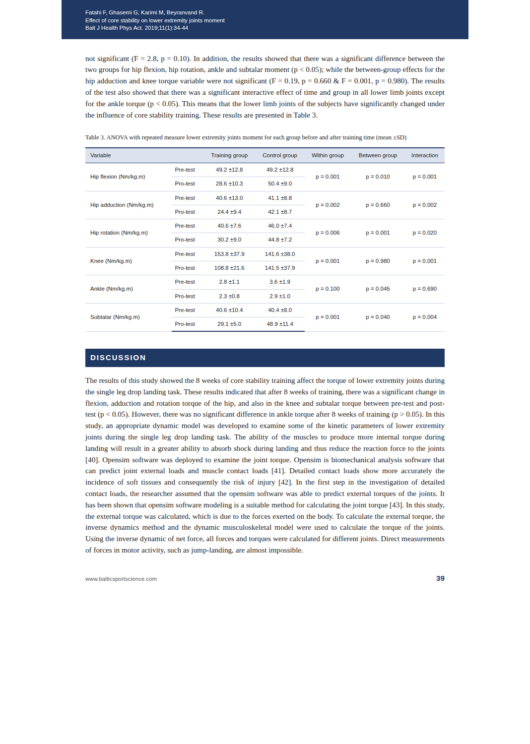Fatahi F, Ghasemi G, Karimi M, Beyranvand R.
Effect of core stability on lower extremity joints moment
Balt J Health Phys Act. 2019;11(1):34-44
not significant (F = 2.8, p = 0.10). In addition, the results showed that there was a significant difference between the two groups for hip flexion, hip rotation, ankle and subtalar moment (p < 0.05); while the between-group effects for the hip adduction and knee torque variable were not significant (F = 0.19, p = 0.660 & F = 0.001, p = 0.980). The results of the test also showed that there was a significant interactive effect of time and group in all lower limb joints except for the ankle torque (p < 0.05). This means that the lower limb joints of the subjects have significantly changed under the influence of core stability training. These results are presented in Table 3.
Table 3. ANOVA with repeated measure lower extremity joints moment for each group before and after training time (mean ±SD)
| Variable | Training group | Control group | Within group | Between group | Interaction |
| --- | --- | --- | --- | --- | --- |
| Hip flexion (Nm/kg.m) | Pre-test | 49.2 ±12.8 | 49.2 ±12.8 | p = 0.001 | p = 0.010 | p = 0.001 |
| Pro-test | 28.6 ±10.3 | 50.4 ±9.0 |
| Hip adduction (Nm/kg.m) | Pre-test | 40.6 ±13.0 | 41.1 ±8.8 | p = 0.002 | p = 0.660 | p = 0.002 |
| Pro-test | 24.4 ±9.4 | 42.1 ±8.7 |
| Hip rotation (Nm/kg.m) | Pre-test | 40.6 ±7.6 | 46.0 ±7.4 | p = 0.006 | p = 0.001 | p = 0.020 |
| Pro-test | 30.2 ±9.0 | 44.8 ±7.2 |
| Knee (Nm/kg.m) | Pre-test | 153.8 ±37.9 | 141.6 ±38.0 | p = 0.001 | p = 0.980 | p = 0.001 |
| Pro-test | 108.8 ±21.6 | 141.5 ±37.9 |
| Ankle (Nm/kg.m) | Pre-test | 2.8 ±1.1 | 3.6 ±1.9 | p = 0.100 | p = 0.045 | p = 0.690 |
| Pro-test | 2.3 ±0.8 | 2.9 ±1.0 |
| Subtalar (Nm/kg.m) | Pre-test | 40.6 ±10.4 | 40.4 ±8.0 | p = 0.001 | p = 0.040 | p = 0.004 |
| Pro-test | 29.1 ±5.0 | 48.9 ±11.4 |
Discussion
The results of this study showed the 8 weeks of core stability training affect the torque of lower extremity joints during the single leg drop landing task. These results indicated that after 8 weeks of training, there was a significant change in flexion, adduction and rotation torque of the hip, and also in the knee and subtalar torque between pre-test and post-test (p < 0.05). However, there was no significant difference in ankle torque after 8 weeks of training (p > 0.05). In this study, an appropriate dynamic model was developed to examine some of the kinetic parameters of lower extremity joints during the single leg drop landing task. The ability of the muscles to produce more internal torque during landing will result in a greater ability to absorb shock during landing and thus reduce the reaction force to the joints [40]. Opensim software was deployed to examine the joint torque. Opensim is biomechanical analysis software that can predict joint external loads and muscle contact loads [41]. Detailed contact loads show more accurately the incidence of soft tissues and consequently the risk of injury [42]. In the first step in the investigation of detailed contact loads, the researcher assumed that the opensim software was able to predict external torques of the joints. It has been shown that opensim software modeling is a suitable method for calculating the joint torque [43]. In this study, the external torque was calculated, which is due to the forces exerted on the body. To calculate the external torque, the inverse dynamics method and the dynamic musculoskeletal model were used to calculate the torque of the joints. Using the inverse dynamic of net force, all forces and torques were calculated for different joints. Direct measurements of forces in motor activity, such as jump-landing, are almost impossible.
www.balticsportscience.com 39